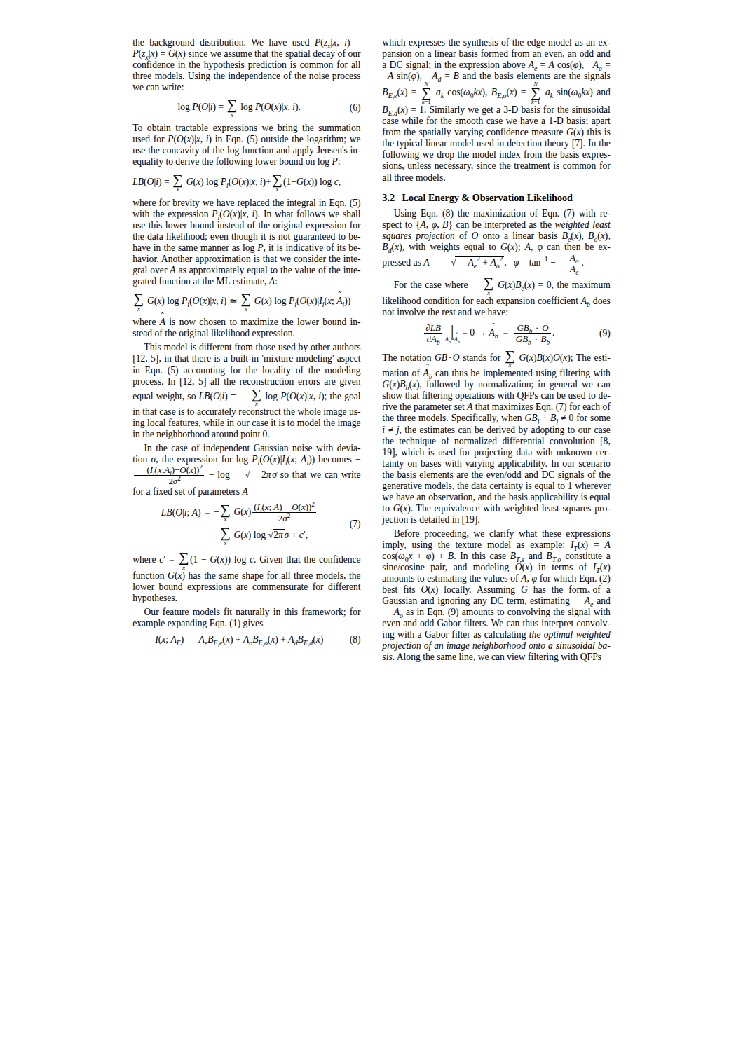the background distribution. We have used P(zx|x, i) = P(zx|x) = G(x) since we assume that the spatial decay of our confidence in the hypothesis prediction is common for all three models. Using the independence of the noise process we can write:
log P(O|i) = ∑x log P(O(x)|x, i). (6)
To obtain tractable expressions we bring the summation used for P(O(x)|x, i) in Eqn. (5) outside the logarithm; we use the concavity of the log function and apply Jensen's inequality to derive the following lower bound on log P:
LB(O|i) = ∑x G(x) log Pi(O(x)|x, i)+∑x(1−G(x)) log c,
where for brevity we have replaced the integral in Eqn. (5) with the expression Pi(O(x)|x, i). In what follows we shall use this lower bound instead of the original expression for the data likelihood; even though it is not guaranteed to behave in the same manner as log P, it is indicative of its behavior. Another approximation is that we consider the integral over A as approximately equal to the value of the integrated function at the ML estimate, ̂A:
∑x G(x) log Pi(O(x)|x, i) ≃ ∑x G(x) log Pi(O(x)|Ii(x; ̂Ai))
where ̂A is now chosen to maximize the lower bound instead of the original likelihood expression.
This model is different from those used by other authors [12, 5], in that there is a built-in 'mixture modeling' aspect in Eqn. (5) accounting for the locality of the modeling process. In [12, 5] all the reconstruction errors are given equal weight, so LB(O|i) = ∑x log P(O(x)|x, i); the goal in that case is to accurately reconstruct the whole image using local features, while in our case it is to model the image in the neighborhood around point 0.
In the case of independent Gaussian noise with deviation σ, the expression for log Pi(O(x)|Ii(x; Ai)) becomes −(Ii(x;Ai)−O(x))22σ2 − log √2π σ so that we can write for a fixed set of parameters A
| LB ( O / i ; A ) | = | − ∑ x G ( x ) ( I i ( x ; A ) − O ( x )) 2 2 σ 2 |
| | | − ∑ x G ( x ) log √ 2 π σ + c ′, |
(7)
where c′ = ∑x(1 − G(x)) log c. Given that the confidence function G(x) has the same shape for all three models, the lower bound expressions are commensurate for different hypotheses.
Our feature models fit naturally in this framework; for example expanding Eqn. (1) gives
I(x; AE) = Ae BE,e(x) + Ao BE,o(x) + Ad BE,d(x) (8)
which expresses the synthesis of the edge model as an expansion on a linear basis formed from an even, an odd and a DC signal; in the expression above Ae = A cos(φ), Ao = −A sin(φ), Ad = B and the basis elements are the signals BE,e(x) = N∑k=1 ak cos(ω0kx), BE,o(x) = N∑k=1 ak sin(ω0kx) and BE,d(x) = 1. Similarly we get a 3-D basis for the sinusoidal case while for the smooth case we have a 1-D basis; apart from the spatially varying confidence measure G(x) this is the typical linear model used in detection theory [7]. In the following we drop the model index from the basis expressions, unless necessary, since the treatment is common for all three models.
3.2 Local Energy & Observation Likelihood
Using Eqn. (8) the maximization of Eqn. (7) with respect to {A, φ, B} can be interpreted as the weighted least squares projection of O onto a linear basis Be(x), Bo(x), Bd(x), with weights equal to G(x); A, φ can then be expressed as A = √Ae2 + Ao2, φ = tan−1 −Ao Ae.
For the case where ∑x G(x)Be(x) = 0, the maximum likelihood condition for each expansion coefficient Ab does not involve the rest and we have:
∂LB∂Ab|Ab=̂Ab = 0 → ̂Ab = GBb · O GBb · Bb. (9)
The notation GB·O stands for ∑x G(x)B(x)O(x); The estimation of ̂Ab can thus be implemented using filtering with G(x)Bb(x), followed by normalization; in general we can show that filtering operations with QFPs can be used to derive the parameter set ̂A that maximizes Eqn. (7) for each of the three models. Specifically, when GBi · Bj ≠ 0 for some i ≠ j, the estimates can be derived by adopting to our case the technique of normalized differential convolution [8, 19], which is used for projecting data with unknown certainty on bases with varying applicability. In our scenario the basis elements are the even/odd and DC signals of the generative models, the data certainty is equal to 1 wherever we have an observation, and the basis applicability is equal to G(x). The equivalence with weighted least squares projection is detailed in [19].
Before proceeding, we clarify what these expressions imply, using the texture model as example: IT(x) = A cos(ω0x + φ) + B. In this case BT,e and BT,o constitute a sine/cosine pair, and modeling O(x) in terms of IT(x) amounts to estimating the values of A, φ for which Eqn. (2) best fits O(x) locally. Assuming G has the form of a Gaussian and ignoring any DC term, estimating ̂Ae and ̂Ao as in Eqn. (9) amounts to convolving the signal with even and odd Gabor filters. We can thus interpret convolving with a Gabor filter as calculating the optimal weighted projection of an image neighborhood onto a sinusoidal basis. Along the same line, we can view filtering with QFPs